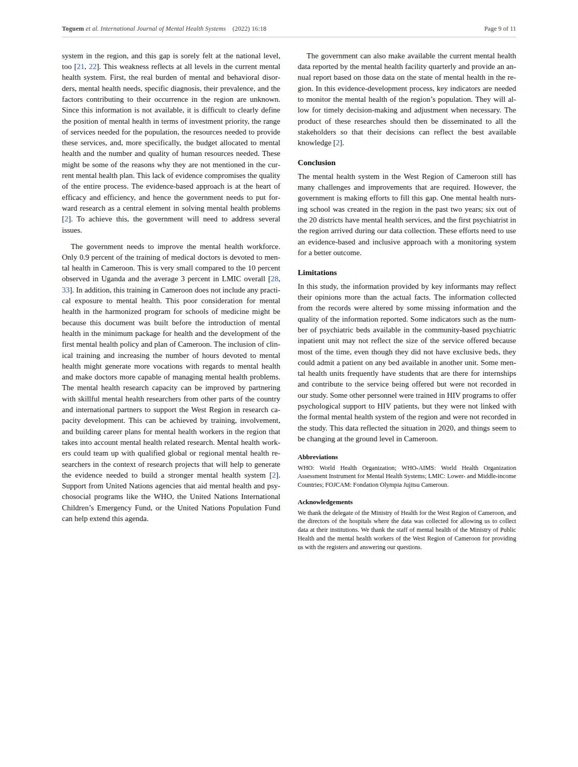Toguem et al. International Journal of Mental Health Systems (2022) 16:18
Page 9 of 11
system in the region, and this gap is sorely felt at the national level, too [21, 22]. This weakness reflects at all levels in the current mental health system. First, the real burden of mental and behavioral disorders, mental health needs, specific diagnosis, their prevalence, and the factors contributing to their occurrence in the region are unknown. Since this information is not available, it is difficult to clearly define the position of mental health in terms of investment priority, the range of services needed for the population, the resources needed to provide these services, and, more specifically, the budget allocated to mental health and the number and quality of human resources needed. These might be some of the reasons why they are not mentioned in the current mental health plan. This lack of evidence compromises the quality of the entire process. The evidence-based approach is at the heart of efficacy and efficiency, and hence the government needs to put forward research as a central element in solving mental health problems [2]. To achieve this, the government will need to address several issues.
The government needs to improve the mental health workforce. Only 0.9 percent of the training of medical doctors is devoted to mental health in Cameroon. This is very small compared to the 10 percent observed in Uganda and the average 3 percent in LMIC overall [28, 33]. In addition, this training in Cameroon does not include any practical exposure to mental health. This poor consideration for mental health in the harmonized program for schools of medicine might be because this document was built before the introduction of mental health in the minimum package for health and the development of the first mental health policy and plan of Cameroon. The inclusion of clinical training and increasing the number of hours devoted to mental health might generate more vocations with regards to mental health and make doctors more capable of managing mental health problems. The mental health research capacity can be improved by partnering with skillful mental health researchers from other parts of the country and international partners to support the West Region in research capacity development. This can be achieved by training, involvement, and building career plans for mental health workers in the region that takes into account mental health related research. Mental health workers could team up with qualified global or regional mental health researchers in the context of research projects that will help to generate the evidence needed to build a stronger mental health system [2]. Support from United Nations agencies that aid mental health and psychosocial programs like the WHO, the United Nations International Children’s Emergency Fund, or the United Nations Population Fund can help extend this agenda.
The government can also make available the current mental health data reported by the mental health facility quarterly and provide an annual report based on those data on the state of mental health in the region. In this evidence-development process, key indicators are needed to monitor the mental health of the region’s population. They will allow for timely decision-making and adjustment when necessary. The product of these researches should then be disseminated to all the stakeholders so that their decisions can reflect the best available knowledge [2].
Conclusion
The mental health system in the West Region of Cameroon still has many challenges and improvements that are required. However, the government is making efforts to fill this gap. One mental health nursing school was created in the region in the past two years; six out of the 20 districts have mental health services, and the first psychiatrist in the region arrived during our data collection. These efforts need to use an evidence-based and inclusive approach with a monitoring system for a better outcome.
Limitations
In this study, the information provided by key informants may reflect their opinions more than the actual facts. The information collected from the records were altered by some missing information and the quality of the information reported. Some indicators such as the number of psychiatric beds available in the community-based psychiatric inpatient unit may not reflect the size of the service offered because most of the time, even though they did not have exclusive beds, they could admit a patient on any bed available in another unit. Some mental health units frequently have students that are there for internships and contribute to the service being offered but were not recorded in our study. Some other personnel were trained in HIV programs to offer psychological support to HIV patients, but they were not linked with the formal mental health system of the region and were not recorded in the study. This data reflected the situation in 2020, and things seem to be changing at the ground level in Cameroon.
Abbreviations
WHO: World Health Organization; WHO-AIMS: World Health Organization Assessment Instrument for Mental Health Systems; LMIC: Lower- and Middle-income Countries; FOJCAM: Fondation Olympia Jujitsu Cameroun.
Acknowledgements
We thank the delegate of the Ministry of Health for the West Region of Cameroon, and the directors of the hospitals where the data was collected for allowing us to collect data at their institutions. We thank the staff of mental health of the Ministry of Public Health and the mental health workers of the West Region of Cameroon for providing us with the registers and answering our questions.